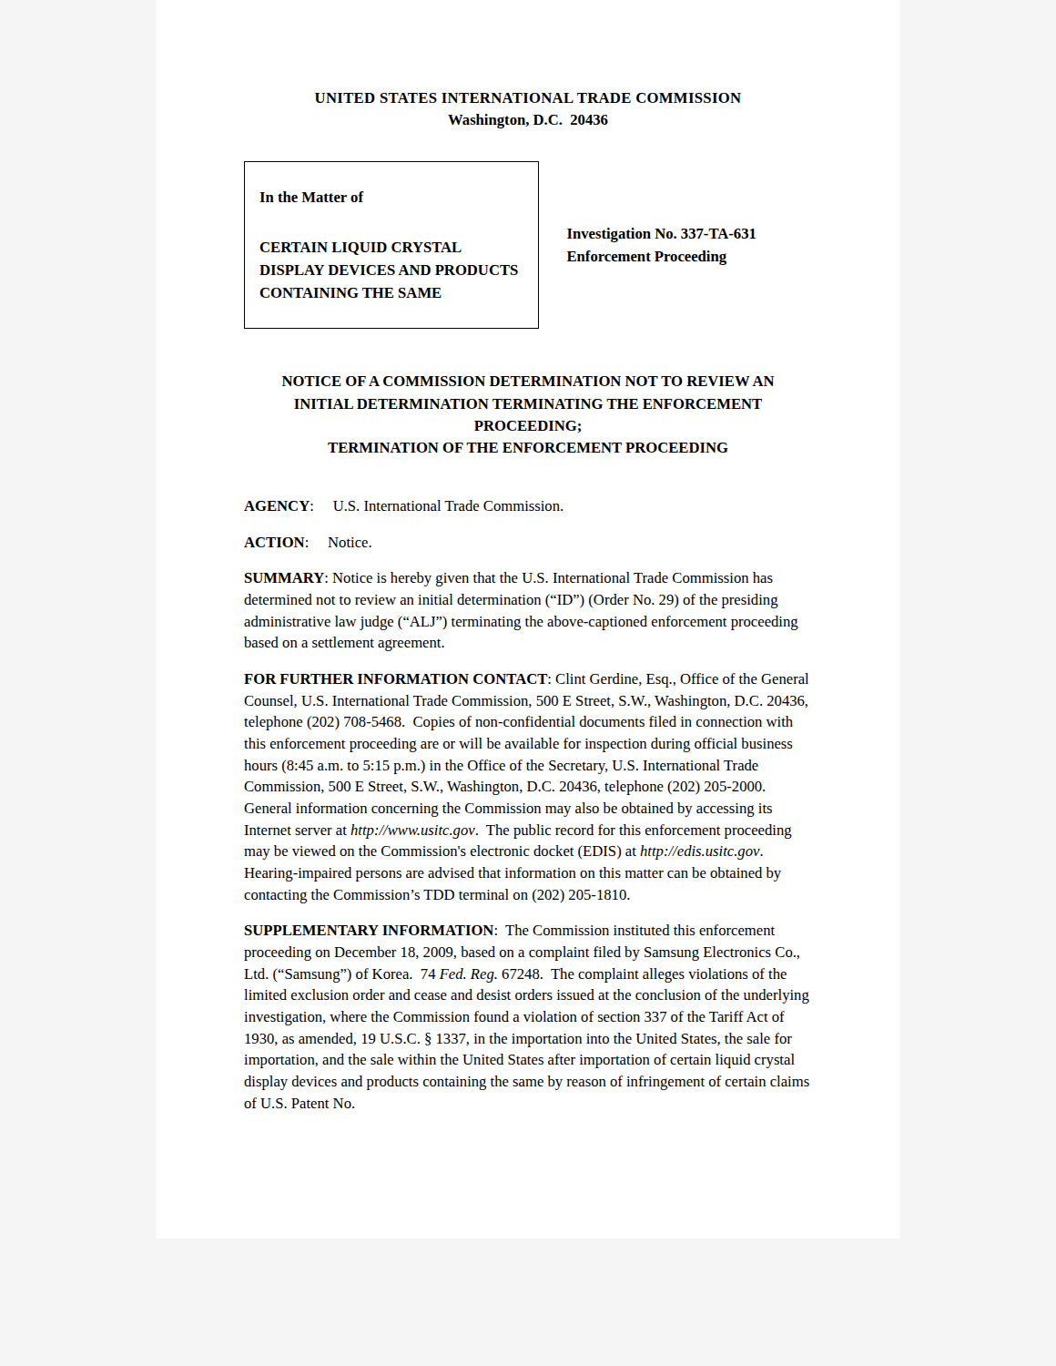UNITED STATES INTERNATIONAL TRADE COMMISSION
Washington, D.C. 20436
In the Matter of
CERTAIN LIQUID CRYSTAL DISPLAY DEVICES AND PRODUCTS CONTAINING THE SAME
Investigation No. 337-TA-631
Enforcement Proceeding
Notice of a Commission Determination Not to Review an
Initial Determination Terminating the Enforcement Proceeding;
Termination of the Enforcement Proceeding
AGENCY: U.S. International Trade Commission.
ACTION: Notice.
SUMMARY: Notice is hereby given that the U.S. International Trade Commission has determined not to review an initial determination (“ID”) (Order No. 29) of the presiding administrative law judge (“ALJ”) terminating the above-captioned enforcement proceeding based on a settlement agreement.
FOR FURTHER INFORMATION CONTACT: Clint Gerdine, Esq., Office of the General Counsel, U.S. International Trade Commission, 500 E Street, S.W., Washington, D.C. 20436, telephone (202) 708-5468. Copies of non-confidential documents filed in connection with this enforcement proceeding are or will be available for inspection during official business hours (8:45 a.m. to 5:15 p.m.) in the Office of the Secretary, U.S. International Trade Commission, 500 E Street, S.W., Washington, D.C. 20436, telephone (202) 205-2000. General information concerning the Commission may also be obtained by accessing its Internet server at http://www.usitc.gov. The public record for this enforcement proceeding may be viewed on the Commission's electronic docket (EDIS) at http://edis.usitc.gov. Hearing-impaired persons are advised that information on this matter can be obtained by contacting the Commission’s TDD terminal on (202) 205-1810.
SUPPLEMENTARY INFORMATION: The Commission instituted this enforcement proceeding on December 18, 2009, based on a complaint filed by Samsung Electronics Co., Ltd. (“Samsung”) of Korea. 74 Fed. Reg. 67248. The complaint alleges violations of the limited exclusion order and cease and desist orders issued at the conclusion of the underlying investigation, where the Commission found a violation of section 337 of the Tariff Act of 1930, as amended, 19 U.S.C. § 1337, in the importation into the United States, the sale for importation, and the sale within the United States after importation of certain liquid crystal display devices and products containing the same by reason of infringement of certain claims of U.S. Patent No.